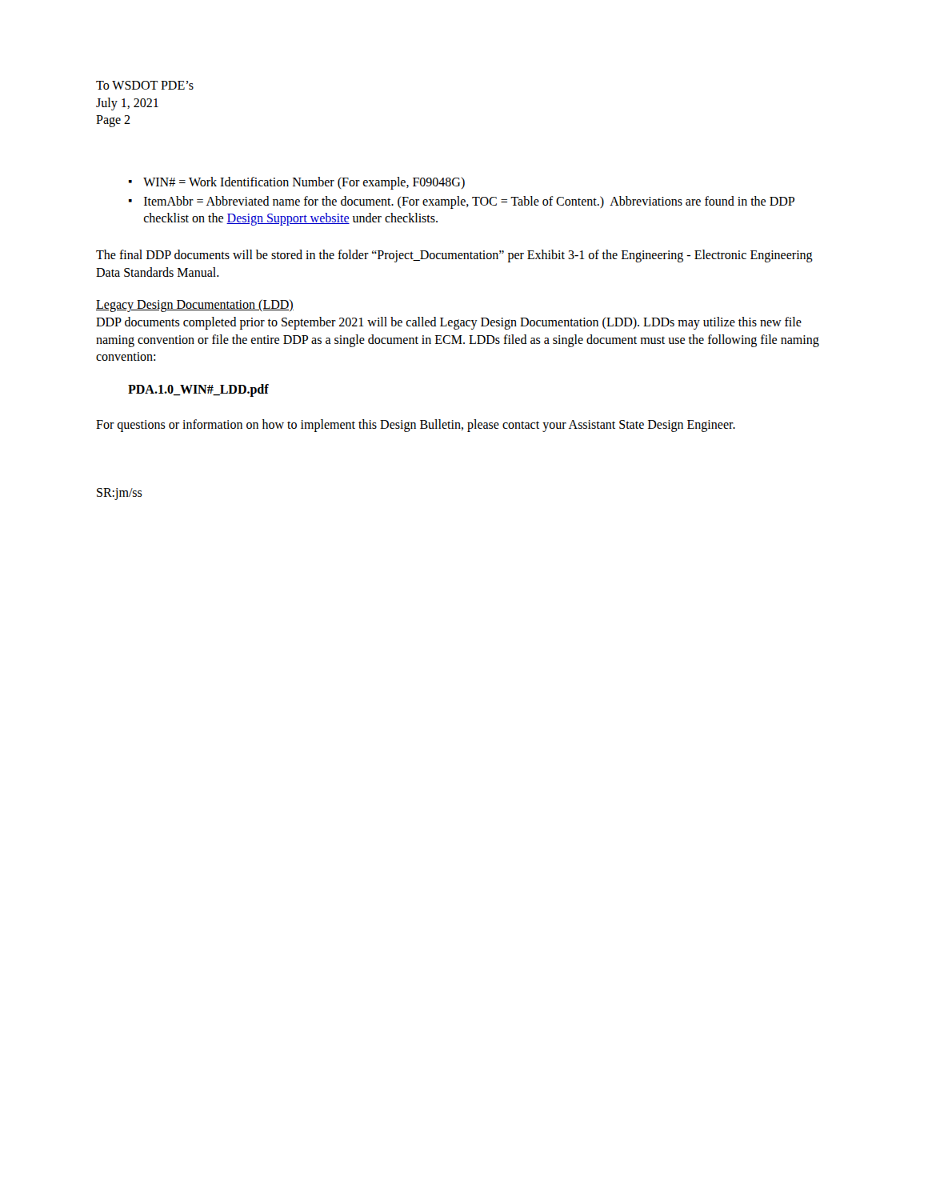To WSDOT PDE’s
July 1, 2021
Page 2
WIN# = Work Identification Number (For example, F09048G)
ItemAbbr = Abbreviated name for the document. (For example, TOC = Table of Content.) Abbreviations are found in the DDP checklist on the Design Support website under checklists.
The final DDP documents will be stored in the folder “Project_Documentation” per Exhibit 3-1 of the Engineering - Electronic Engineering Data Standards Manual.
Legacy Design Documentation (LDD)
DDP documents completed prior to September 2021 will be called Legacy Design Documentation (LDD). LDDs may utilize this new file naming convention or file the entire DDP as a single document in ECM. LDDs filed as a single document must use the following file naming convention:
PDA.1.0_WIN#_LDD.pdf
For questions or information on how to implement this Design Bulletin, please contact your Assistant State Design Engineer.
SR:jm/ss